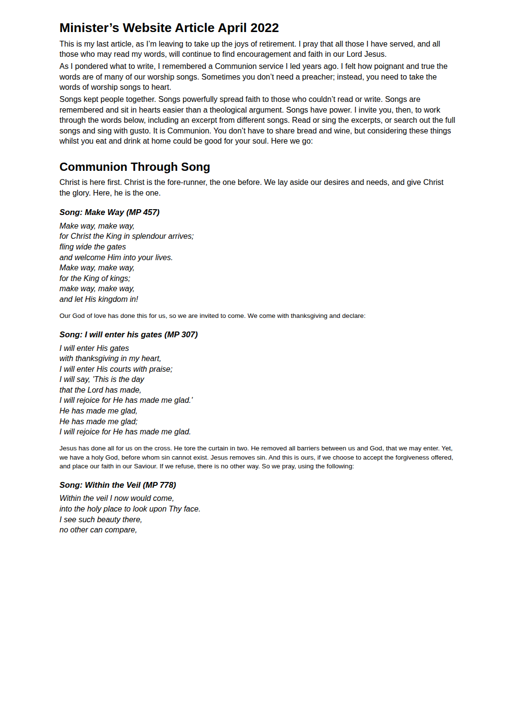Minister’s Website Article April 2022
This is my last article, as I’m leaving to take up the joys of retirement. I pray that all those I have served, and all those who may read my words, will continue to find encouragement and faith in our Lord Jesus.
As I pondered what to write, I remembered a Communion service I led years ago. I felt how poignant and true the words are of many of our worship songs. Sometimes you don’t need a preacher; instead, you need to take the words of worship songs to heart.
Songs kept people together. Songs powerfully spread faith to those who couldn’t read or write. Songs are remembered and sit in hearts easier than a theological argument. Songs have power. I invite you, then, to work through the words below, including an excerpt from different songs. Read or sing the excerpts, or search out the full songs and sing with gusto. It is Communion. You don’t have to share bread and wine, but considering these things whilst you eat and drink at home could be good for your soul. Here we go:
Communion Through Song
Christ is here first. Christ is the fore-runner, the one before. We lay aside our desires and needs, and give Christ the glory. Here, he is the one.
Song: Make Way (MP 457)
Make way, make way,
for Christ the King in splendour arrives;
fling wide the gates
and welcome Him into your lives.
Make way, make way,
for the King of kings;
make way, make way,
and let His kingdom in!
Our God of love has done this for us, so we are invited to come. We come with thanksgiving and declare:
Song: I will enter his gates (MP 307)
I will enter His gates
with thanksgiving in my heart,
I will enter His courts with praise;
I will say, 'This is the day
that the Lord has made,
I will rejoice for He has made me glad.'
He has made me glad,
He has made me glad;
I will rejoice for He has made me glad.
Jesus has done all for us on the cross. He tore the curtain in two. He removed all barriers between us and God, that we may enter. Yet, we have a holy God, before whom sin cannot exist. Jesus removes sin. And this is ours, if we choose to accept the forgiveness offered, and place our faith in our Saviour. If we refuse, there is no other way. So we pray, using the following:
Song: Within the Veil (MP 778)
Within the veil I now would come,
into the holy place to look upon Thy face.
I see such beauty there,
no other can compare,